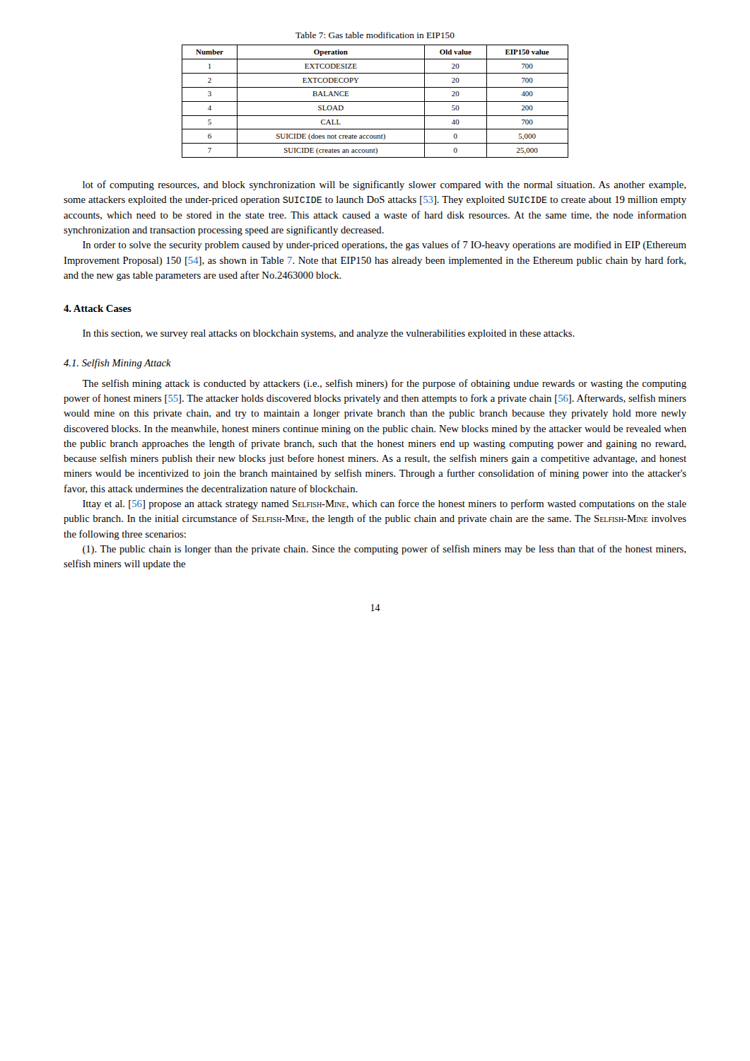Table 7: Gas table modification in EIP150
| Number | Operation | Old value | EIP150 value |
| --- | --- | --- | --- |
| 1 | EXTCODESIZE | 20 | 700 |
| 2 | EXTCODECOPY | 20 | 700 |
| 3 | BALANCE | 20 | 400 |
| 4 | SLOAD | 50 | 200 |
| 5 | CALL | 40 | 700 |
| 6 | SUICIDE (does not create account) | 0 | 5,000 |
| 7 | SUICIDE (creates an account) | 0 | 25,000 |
lot of computing resources, and block synchronization will be significantly slower compared with the normal situation. As another example, some attackers exploited the under-priced operation SUICIDE to launch DoS attacks [53]. They exploited SUICIDE to create about 19 million empty accounts, which need to be stored in the state tree. This attack caused a waste of hard disk resources. At the same time, the node information synchronization and transaction processing speed are significantly decreased.
In order to solve the security problem caused by under-priced operations, the gas values of 7 IO-heavy operations are modified in EIP (Ethereum Improvement Proposal) 150 [54], as shown in Table 7. Note that EIP150 has already been implemented in the Ethereum public chain by hard fork, and the new gas table parameters are used after No.2463000 block.
4. Attack Cases
In this section, we survey real attacks on blockchain systems, and analyze the vulnerabilities exploited in these attacks.
4.1. Selfish Mining Attack
The selfish mining attack is conducted by attackers (i.e., selfish miners) for the purpose of obtaining undue rewards or wasting the computing power of honest miners [55]. The attacker holds discovered blocks privately and then attempts to fork a private chain [56]. Afterwards, selfish miners would mine on this private chain, and try to maintain a longer private branch than the public branch because they privately hold more newly discovered blocks. In the meanwhile, honest miners continue mining on the public chain. New blocks mined by the attacker would be revealed when the public branch approaches the length of private branch, such that the honest miners end up wasting computing power and gaining no reward, because selfish miners publish their new blocks just before honest miners. As a result, the selfish miners gain a competitive advantage, and honest miners would be incentivized to join the branch maintained by selfish miners. Through a further consolidation of mining power into the attacker's favor, this attack undermines the decentralization nature of blockchain.
Ittay et al. [56] propose an attack strategy named Selfish-Mine, which can force the honest miners to perform wasted computations on the stale public branch. In the initial circumstance of Selfish-Mine, the length of the public chain and private chain are the same. The Selfish-Mine involves the following three scenarios:
(1). The public chain is longer than the private chain. Since the computing power of selfish miners may be less than that of the honest miners, selfish miners will update the
14